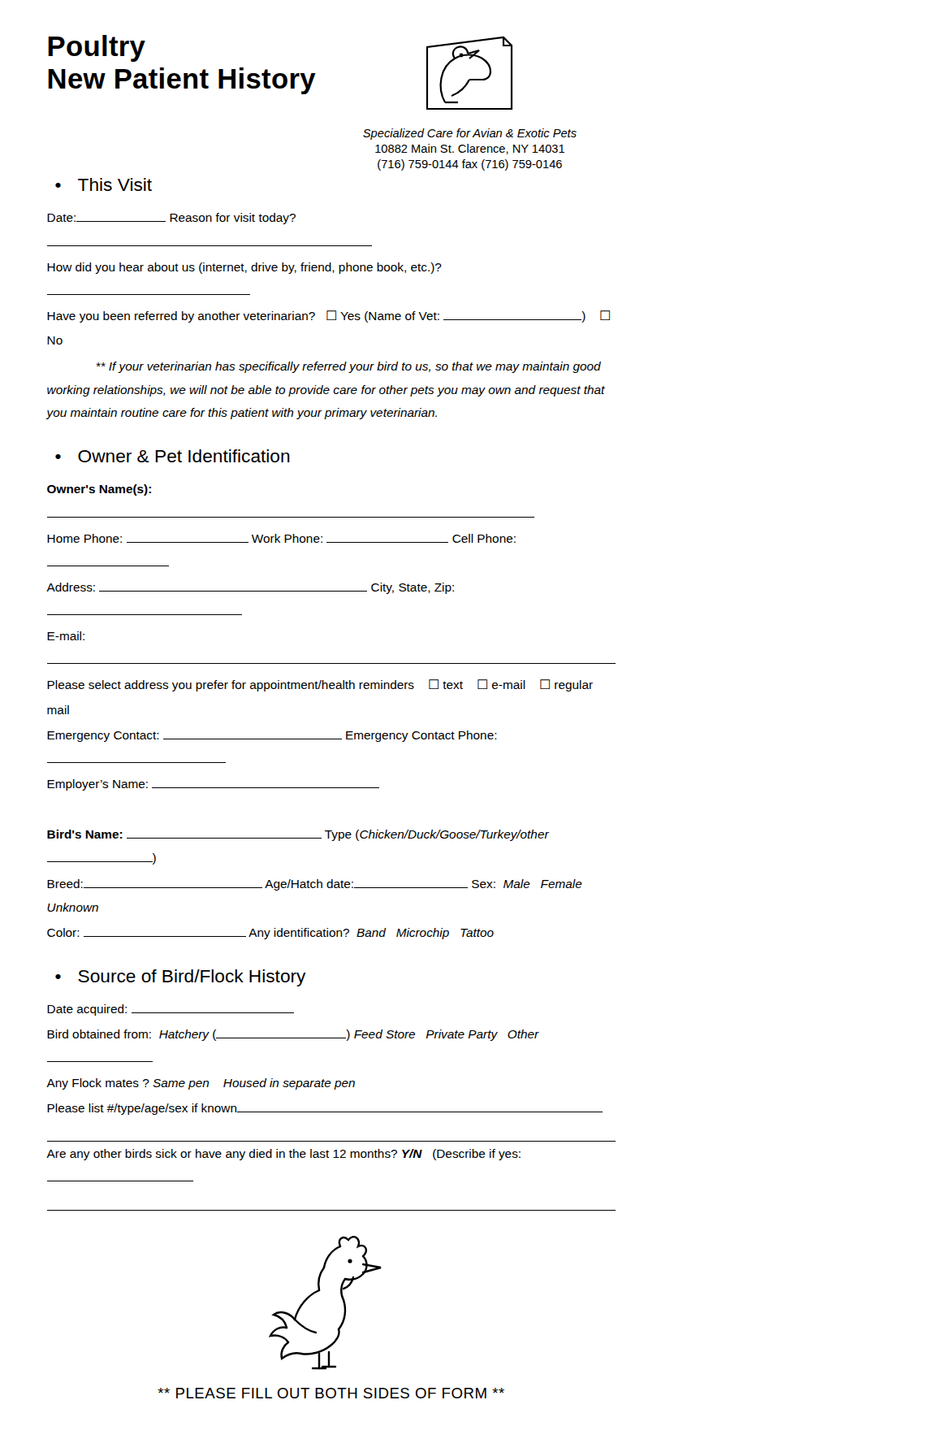Poultry
New Patient History
Specialized Care for Avian & Exotic Pets
10882 Main St. Clarence, NY 14031
(716) 759-0144 fax (716) 759-0146
This Visit
Date: Reason for visit today?
How did you hear about us (internet, drive by, friend, phone book, etc.)?
Have you been referred by another veterinarian? ☐ Yes (Name of Vet: ) ☐ No
** If your veterinarian has specifically referred your bird to us, so that we may maintain good working relationships, we will not be able to provide care for other pets you may own and request that you maintain routine care for this patient with your primary veterinarian.
Owner & Pet Identification
Owner's Name(s):
Home Phone: Work Phone: Cell Phone:
Address: City, State, Zip:
E-mail:
Please select address you prefer for appointment/health reminders ☐ text ☐ e-mail ☐ regular mail
Emergency Contact: Emergency Contact Phone:
Employer’s Name:
Bird's Name: Type (Chicken/Duck/Goose/Turkey/other )
Breed: Age/Hatch date: Sex: Male Female Unknown
Color: Any identification? Band Microchip Tattoo
Source of Bird/Flock History
Date acquired:
Bird obtained from: Hatchery ( ) Feed Store Private Party Other
Any Flock mates ? Same pen Housed in separate pen
Please list #/type/age/sex if known
Are any other birds sick or have any died in the last 12 months? Y/N (Describe if yes:
** PLEASE FILL OUT BOTH SIDES OF FORM **